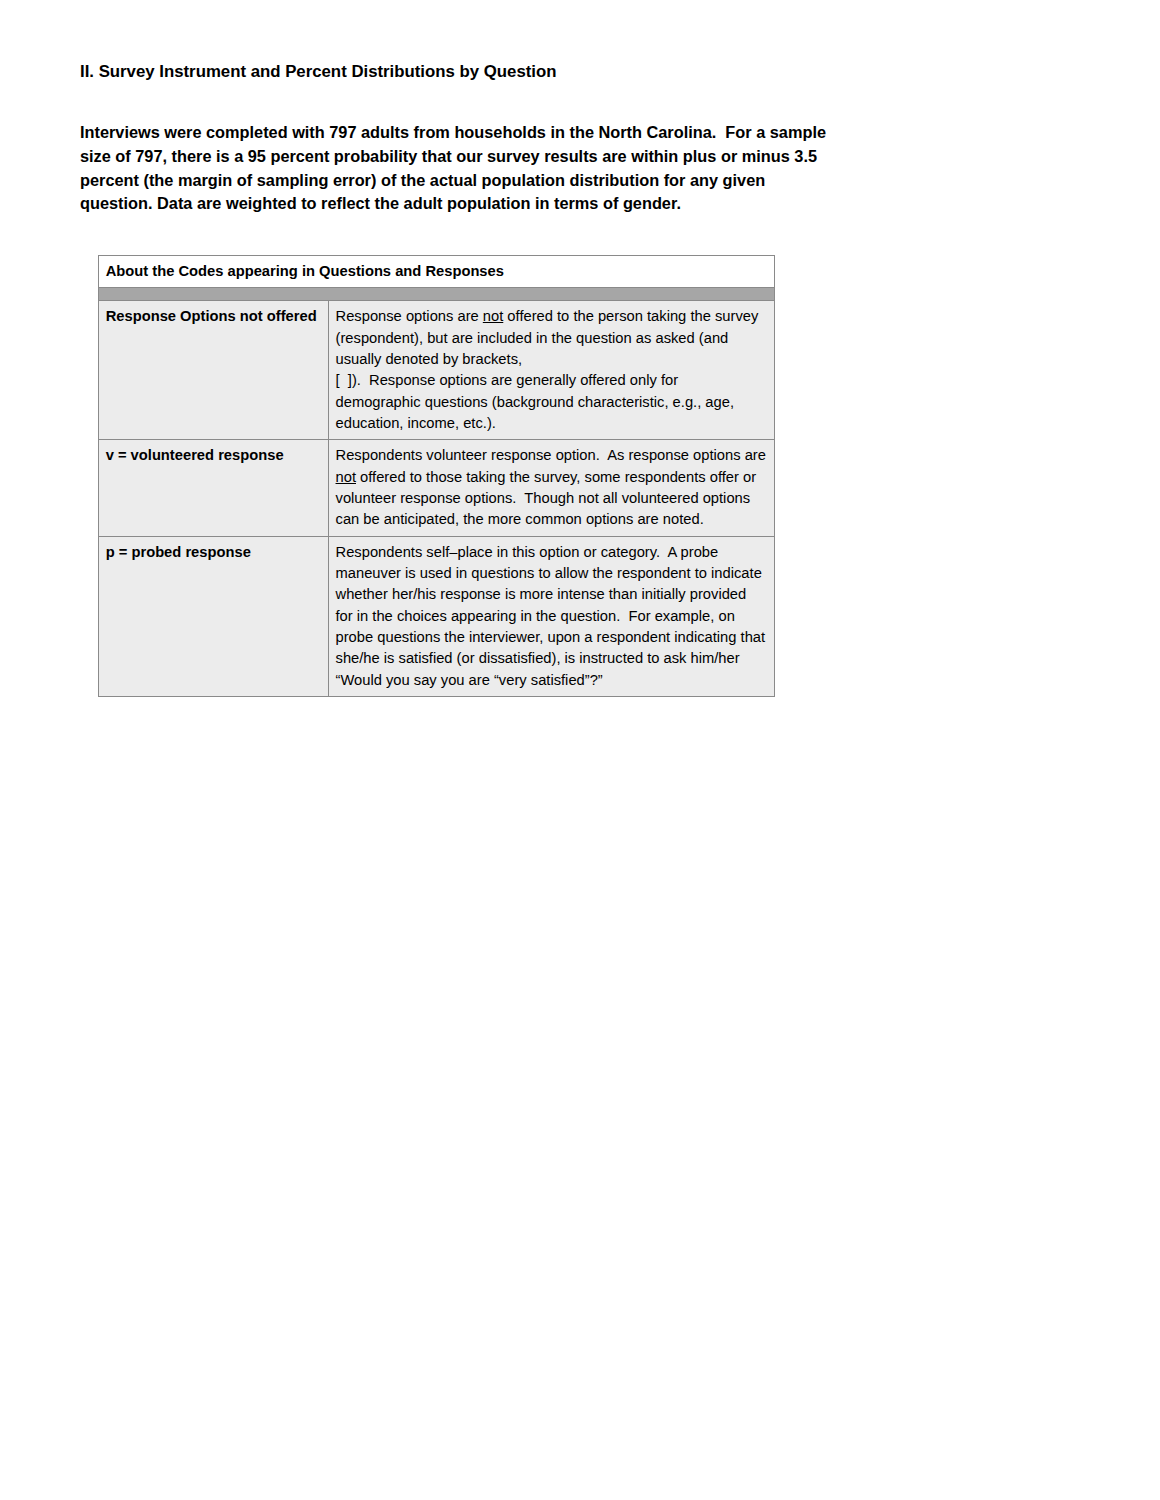II. Survey Instrument and Percent Distributions by Question
Interviews were completed with 797 adults from households in the North Carolina. For a sample size of 797, there is a 95 percent probability that our survey results are within plus or minus 3.5 percent (the margin of sampling error) of the actual population distribution for any given question. Data are weighted to reflect the adult population in terms of gender.
| About the Codes appearing in Questions and Responses |
| --- |
| Response Options not offered | Response options are not offered to the person taking the survey (respondent), but are included in the question as asked (and usually denoted by brackets, [ ]). Response options are generally offered only for demographic questions (background characteristic, e.g., age, education, income, etc.). |
| v = volunteered response | Respondents volunteer response option. As response options are not offered to those taking the survey, some respondents offer or volunteer response options. Though not all volunteered options can be anticipated, the more common options are noted. |
| p = probed response | Respondents self–place in this option or category. A probe maneuver is used in questions to allow the respondent to indicate whether her/his response is more intense than initially provided for in the choices appearing in the question. For example, on probe questions the interviewer, upon a respondent indicating that she/he is satisfied (or dissatisfied), is instructed to ask him/her “Would you say you are “very satisfied”?” |